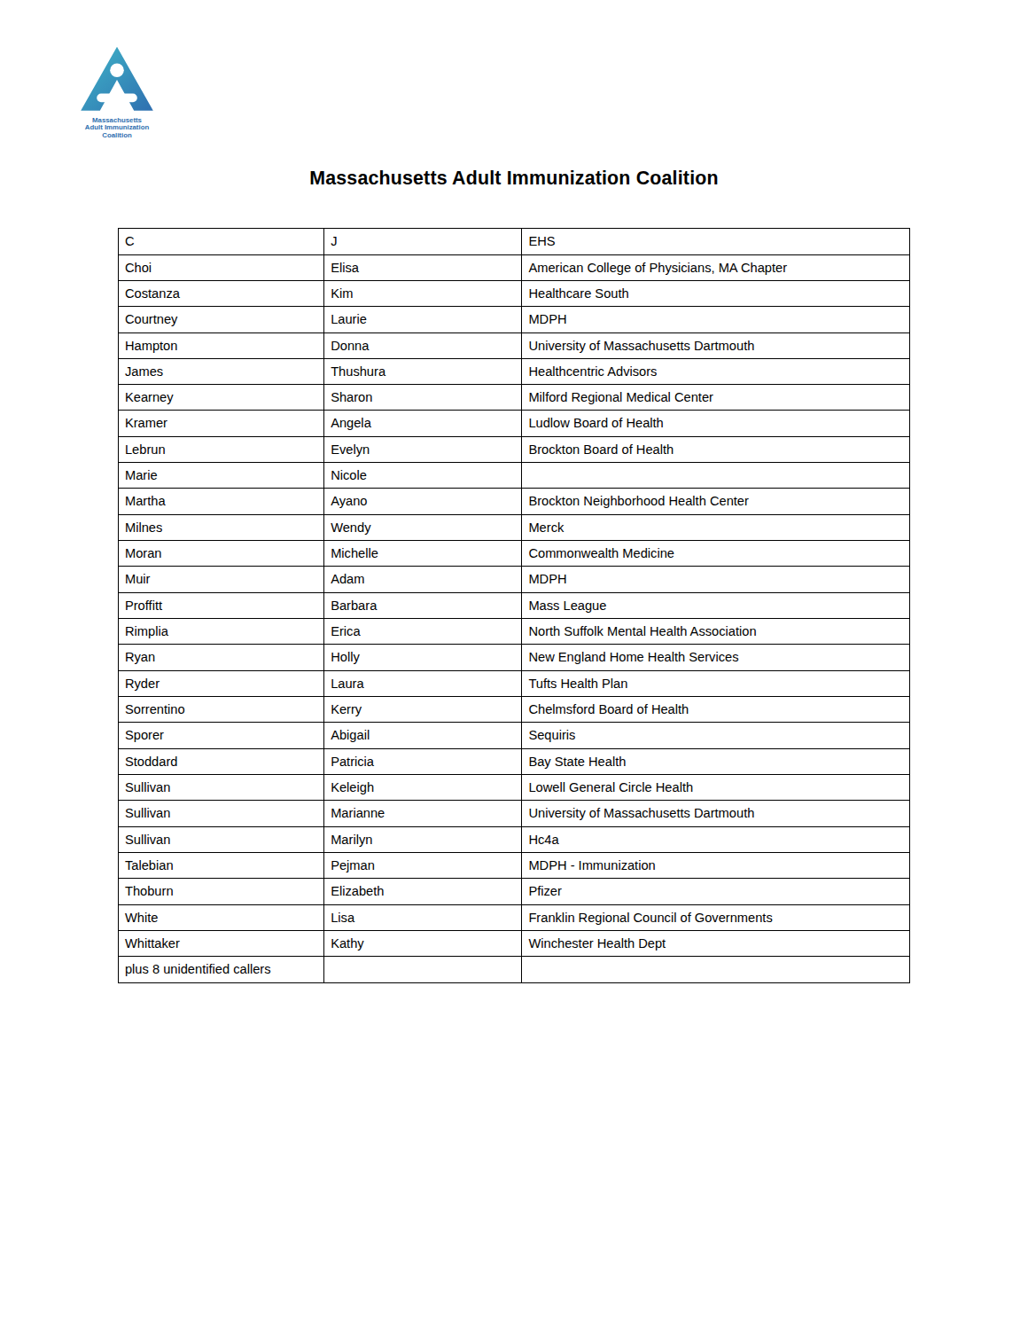Massachusetts Adult Immunization Coalition
Massachusetts Adult Immunization Coalition
| C | J | EHS |
| Choi | Elisa | American College of Physicians, MA Chapter |
| Costanza | Kim | Healthcare South |
| Courtney | Laurie | MDPH |
| Hampton | Donna | University of Massachusetts Dartmouth |
| James | Thushura | Healthcentric Advisors |
| Kearney | Sharon | Milford Regional Medical Center |
| Kramer | Angela | Ludlow Board of Health |
| Lebrun | Evelyn | Brockton Board of Health |
| Marie | Nicole | |
| Martha | Ayano | Brockton Neighborhood Health Center |
| Milnes | Wendy | Merck |
| Moran | Michelle | Commonwealth Medicine |
| Muir | Adam | MDPH |
| Proffitt | Barbara | Mass League |
| Rimplia | Erica | North Suffolk Mental Health Association |
| Ryan | Holly | New England Home Health Services |
| Ryder | Laura | Tufts Health Plan |
| Sorrentino | Kerry | Chelmsford Board of Health |
| Sporer | Abigail | Sequiris |
| Stoddard | Patricia | Bay State Health |
| Sullivan | Keleigh | Lowell General Circle Health |
| Sullivan | Marianne | University of Massachusetts Dartmouth |
| Sullivan | Marilyn | Hc4a |
| Talebian | Pejman | MDPH - Immunization |
| Thoburn | Elizabeth | Pfizer |
| White | Lisa | Franklin Regional Council of Governments |
| Whittaker | Kathy | Winchester Health Dept |
| plus 8 unidentified callers | | |